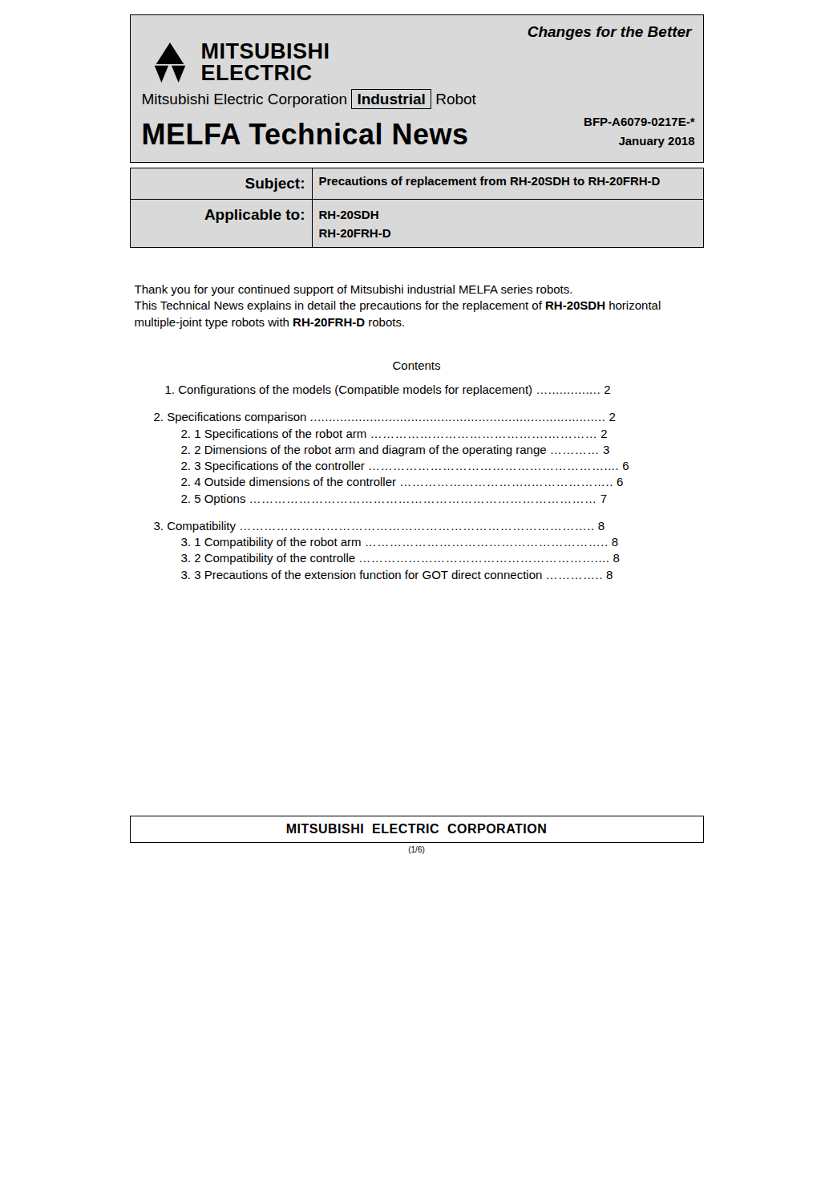Changes for the Better
MITSUBISHI ELECTRIC
Mitsubishi Electric Corporation Industrial Robot
MELFA Technical News
BFP-A6079-0217E-*
January 2018
| Subject: | Precautions of replacement from RH-20SDH to RH-20FRH-D |
| Applicable to: | RH-20SDH RH-20FRH-D |
Thank you for your continued support of Mitsubishi industrial MELFA series robots.
This Technical News explains in detail the precautions for the replacement of RH-20SDH horizontal multiple-joint type robots with RH-20FRH-D robots.
Contents
1. Configurations of the models (Compatible models for replacement) ….............. 2
2. Specifications comparison ............................................................................... 2
2. 1 Specifications of the robot arm …………………………………….………… 2
2. 2 Dimensions of the robot arm and diagram of the operating range ………… 3
2. 3 Specifications of the controller ………………………………………………….... 6
2. 4 Outside dimensions of the controller …………………………..……………….. 6
2. 5 Options ………………………………………………………………………… 7
3. Compatibility ………………………………………………………………………….. 8
3. 1 Compatibility of the robot arm ………………………………………………….. 8
3. 2 Compatibility of the controlle ………………………………………………….... 8
3. 3 Precautions of the extension function for GOT direct connection ………….. 8
MITSUBISHI ELECTRIC CORPORATION
(1/6)